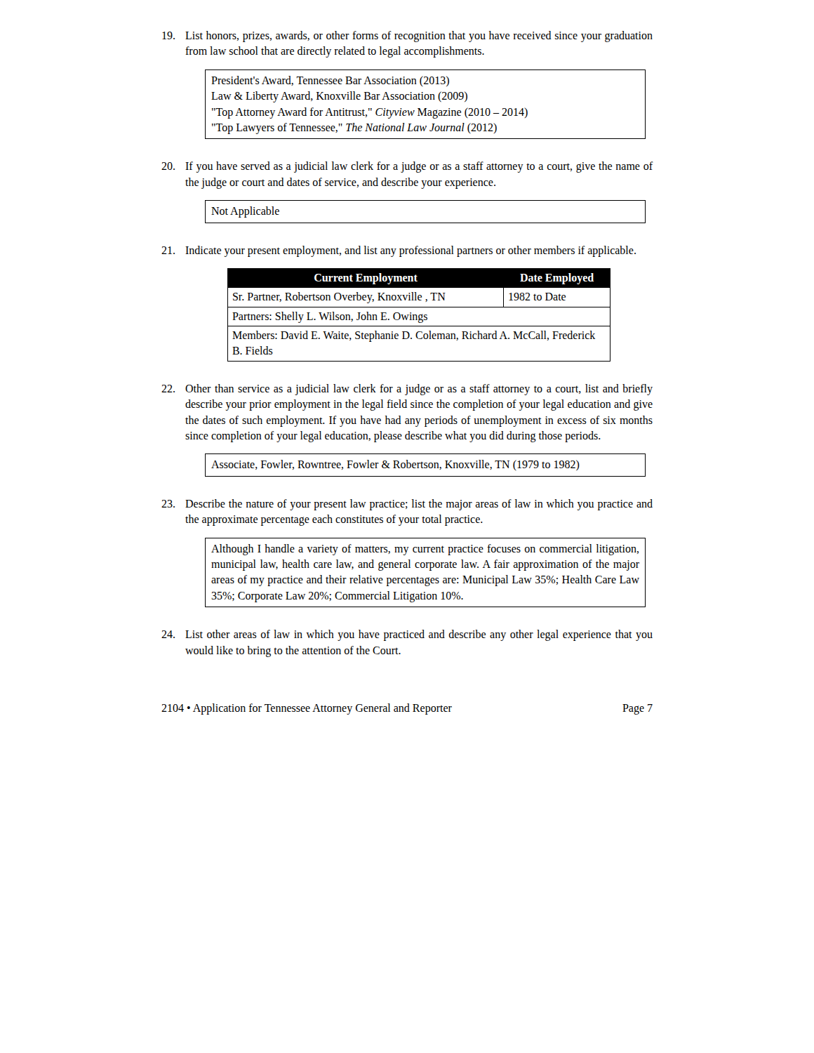19.
List honors, prizes, awards, or other forms of recognition that you have received since your graduation from law school that are directly related to legal accomplishments.
President's Award, Tennessee Bar Association (2013)
Law & Liberty Award, Knoxville Bar Association (2009)
"Top Attorney Award for Antitrust," Cityview Magazine (2010 – 2014)
"Top Lawyers of Tennessee," The National Law Journal (2012)
20.
If you have served as a judicial law clerk for a judge or as a staff attorney to a court, give the name of the judge or court and dates of service, and describe your experience.
Not Applicable
21.
Indicate your present employment, and list any professional partners or other members if applicable.
| Current Employment | Date Employed |
| --- | --- |
| Sr. Partner, Robertson Overbey, Knoxville , TN | 1982 to Date |
| Partners: Shelly L. Wilson, John E. Owings |
| Members: David E. Waite, Stephanie D. Coleman, Richard A. McCall, Frederick B. Fields |
22.
Other than service as a judicial law clerk for a judge or as a staff attorney to a court, list and briefly describe your prior employment in the legal field since the completion of your legal education and give the dates of such employment. If you have had any periods of unemployment in excess of six months since completion of your legal education, please describe what you did during those periods.
Associate, Fowler, Rowntree, Fowler & Robertson, Knoxville, TN (1979 to 1982)
23.
Describe the nature of your present law practice; list the major areas of law in which you practice and the approximate percentage each constitutes of your total practice.
Although I handle a variety of matters, my current practice focuses on commercial litigation, municipal law, health care law, and general corporate law. A fair approximation of the major areas of my practice and their relative percentages are: Municipal Law 35%; Health Care Law 35%; Corporate Law 20%; Commercial Litigation 10%.
24.
List other areas of law in which you have practiced and describe any other legal experience that you would like to bring to the attention of the Court.
2104 • Application for Tennessee Attorney General and Reporter Page 7